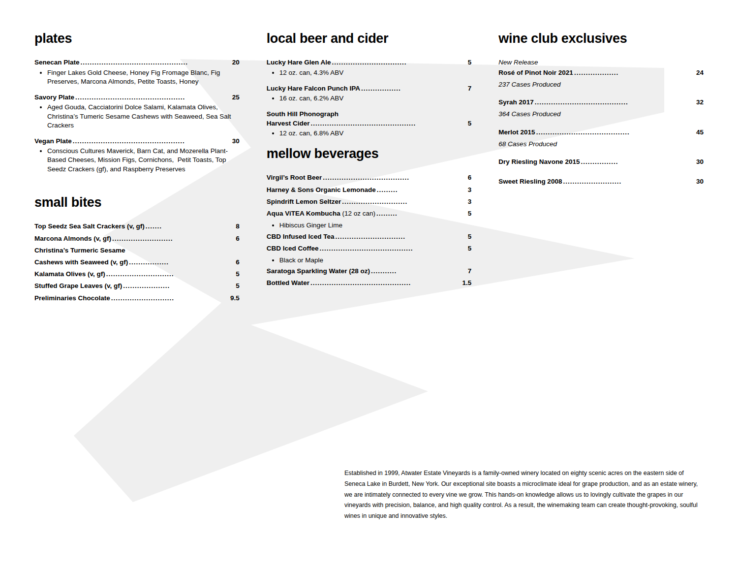plates
Senecan Plate .............................................. 20
Finger Lakes Gold Cheese, Honey Fig Fromage Blanc, Fig Preserves, Marcona Almonds, Petite Toasts, Honey
Savory Plate ............................................... 25
Aged Gouda, Cacciatorini Dolce Salami, Kalamata Olives, Christina’s Tumeric Sesame Cashews with Seaweed, Sea Salt Crackers
Vegan Plate ................................................ 30
Conscious Cultures Maverick, Barn Cat, and Mozerella Plant-Based Cheeses, Mission Figs, Cornichons, Petit Toasts, Top Seedz Crackers (gf), and Raspberry Preserves
small bites
Top Seedz Sea Salt Crackers (v, gf) ....... 8
Marcona Almonds (v, gf) .......................... 6
Christina’s Turmeric Sesame
Cashews with Seaweed (v, gf) ................. 6
Kalamata Olives (v, gf) ............................. 5
Stuffed Grape Leaves (v, gf) .................... 5
Preliminaries Chocolate ........................... 9.5
local beer and cider
Lucky Hare Glen Ale ................................ 5
12 oz. can, 4.3% ABV
Lucky Hare Falcon Punch IPA ................. 7
16 oz. can, 6.2% ABV
South Hill Phonograph
Harvest Cider ............................................. 5
12 oz. can, 6.8% ABV
mellow beverages
Virgil’s Root Beer ..................................... 6
Harney & Sons Organic Lemonade ......... 3
Spindrift Lemon Seltzer ............................ 3
Aqua ViTEA Kombucha (12 oz can) ......... 5
Hibiscus Ginger Lime
CBD Infused Iced Tea .............................. 5
CBD Iced Coffee ........................................ 5
Black or Maple
Saratoga Sparkling Water (28 oz) ........... 7
Bottled Water ........................................... 1.5
wine club exclusives
New Release
Rosé of Pinot Noir 2021 ................... 24
237 Cases Produced
Syrah 2017 ........................................ 32
364 Cases Produced
Merlot 2015 ........................................ 45
68 Cases Produced
Dry Riesling Navone 2015 ................ 30
Sweet Riesling 2008 ......................... 30
Established in 1999, Atwater Estate Vineyards is a family-owned winery located on eighty scenic acres on the eastern side of Seneca Lake in Burdett, New York. Our exceptional site boasts a microclimate ideal for grape production, and as an estate winery, we are intimately connected to every vine we grow. This hands-on knowledge allows us to lovingly cultivate the grapes in our vineyards with precision, balance, and high quality control. As a result, the winemaking team can create thought-provoking, soulful wines in unique and innovative styles.